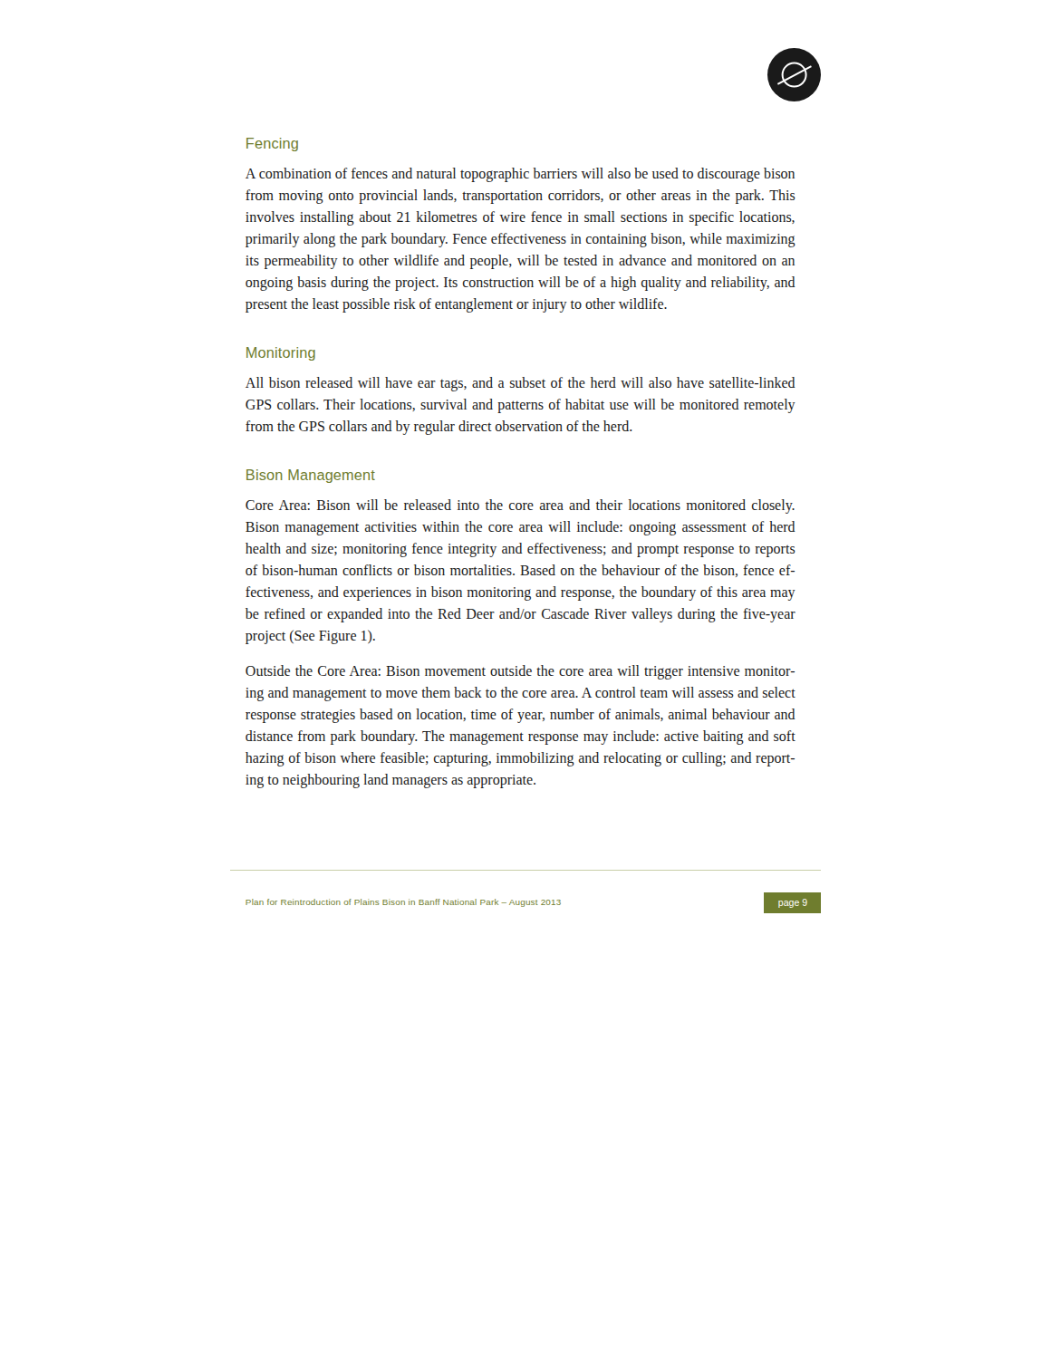Fencing
A combination of fences and natural topographic barriers will also be used to discourage bison from moving onto provincial lands, transportation corridors, or other areas in the park. This involves installing about 21 kilometres of wire fence in small sections in specific locations, primarily along the park boundary. Fence effectiveness in containing bison, while maximizing its permeability to other wildlife and people, will be tested in advance and monitored on an ongoing basis during the project. Its construction will be of a high quality and reliability, and present the least possible risk of entanglement or injury to other wildlife.
Monitoring
All bison released will have ear tags, and a subset of the herd will also have satellite-linked GPS collars. Their locations, survival and patterns of habitat use will be monitored remotely from the GPS collars and by regular direct observation of the herd.
Bison Management
Core Area: Bison will be released into the core area and their locations monitored closely. Bison management activities within the core area will include: ongoing assessment of herd health and size; monitoring fence integrity and effectiveness; and prompt response to reports of bison-human conflicts or bison mortalities. Based on the behaviour of the bison, fence effectiveness, and experiences in bison monitoring and response, the boundary of this area may be refined or expanded into the Red Deer and/or Cascade River valleys during the five-year project (See Figure 1).
Outside the Core Area: Bison movement outside the core area will trigger intensive monitoring and management to move them back to the core area. A control team will assess and select response strategies based on location, time of year, number of animals, animal behaviour and distance from park boundary. The management response may include: active baiting and soft hazing of bison where feasible; capturing, immobilizing and relocating or culling; and reporting to neighbouring land managers as appropriate.
Plan for Reintroduction of Plains Bison in Banff National Park – August 2013
page 9